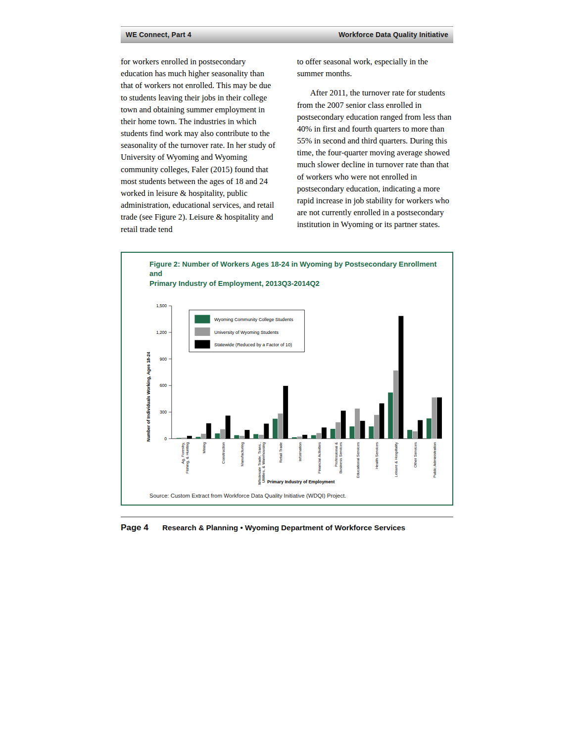WE Connect, Part 4
Workforce Data Quality Initiative
for workers enrolled in postsecondary education has much higher seasonality than that of workers not enrolled. This may be due to students leaving their jobs in their college town and obtaining summer employment in their home town. The industries in which students find work may also contribute to the seasonality of the turnover rate. In her study of University of Wyoming and Wyoming community colleges, Faler (2015) found that most students between the ages of 18 and 24 worked in leisure & hospitality, public administration, educational services, and retail trade (see Figure 2). Leisure & hospitality and retail trade tend
to offer seasonal work, especially in the summer months.
After 2011, the turnover rate for students from the 2007 senior class enrolled in postsecondary education ranged from less than 40% in first and fourth quarters to more than 55% in second and third quarters. During this time, the four-quarter moving average showed much slower decline in turnover rate than that of workers who were not enrolled in postsecondary education, indicating a more rapid increase in job stability for workers who are not currently enrolled in a postsecondary institution in Wyoming or its partner states.
Figure 2: Number of Workers Ages 18-24 in Wyoming by Postsecondary Enrollment and
Primary Industry of Employment, 2013Q3-2014Q2
0 300 600 900 1,200 1,500 Number of Individuals Working, Ages 18-24 Wyoming Community College Students University of Wyoming Students Statewide (Reduced by a Factor of 10) Ag, Forestry, Fishing, & Hunting Mining Construction Manufacturing Wholesale Trade, Trans., Utilities, & Warehousing Retail Trade Information Financial Activities Professional & Business Services Educational Services Health Services Leisure & Hospitality Other Services Public Administration Primary Industry of Employment
Source: Custom Extract from Workforce Data Quality Initiative (WDQI) Project.
Page 4
Research & Planning • Wyoming Department of Workforce Services